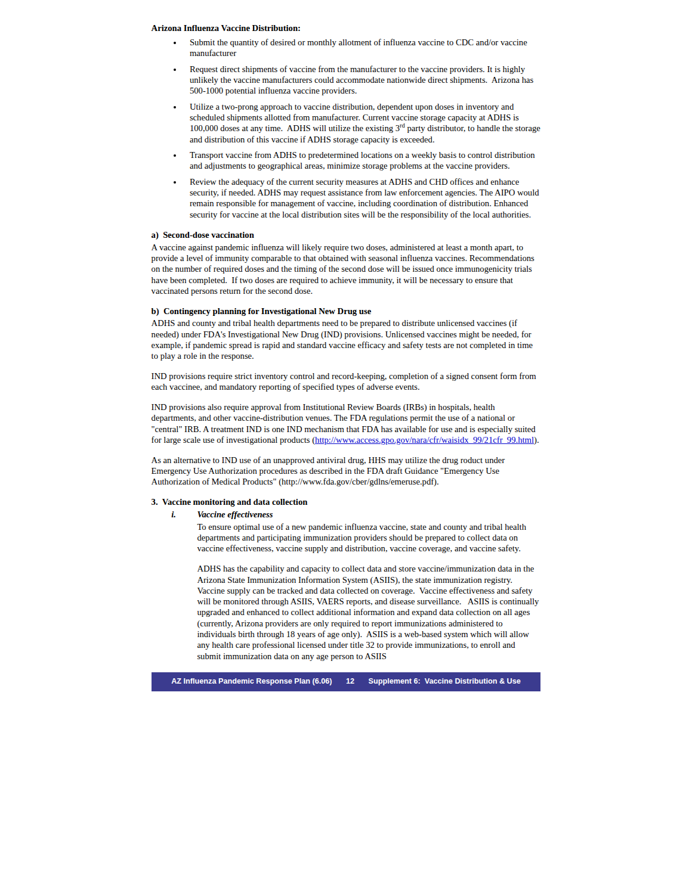Arizona Influenza Vaccine Distribution:
Submit the quantity of desired or monthly allotment of influenza vaccine to CDC and/or vaccine manufacturer
Request direct shipments of vaccine from the manufacturer to the vaccine providers. It is highly unlikely the vaccine manufacturers could accommodate nationwide direct shipments. Arizona has 500-1000 potential influenza vaccine providers.
Utilize a two-prong approach to vaccine distribution, dependent upon doses in inventory and scheduled shipments allotted from manufacturer. Current vaccine storage capacity at ADHS is 100,000 doses at any time. ADHS will utilize the existing 3rd party distributor, to handle the storage and distribution of this vaccine if ADHS storage capacity is exceeded.
Transport vaccine from ADHS to predetermined locations on a weekly basis to control distribution and adjustments to geographical areas, minimize storage problems at the vaccine providers.
Review the adequacy of the current security measures at ADHS and CHD offices and enhance security, if needed. ADHS may request assistance from law enforcement agencies. The AIPO would remain responsible for management of vaccine, including coordination of distribution. Enhanced security for vaccine at the local distribution sites will be the responsibility of the local authorities.
a) Second-dose vaccination
A vaccine against pandemic influenza will likely require two doses, administered at least a month apart, to provide a level of immunity comparable to that obtained with seasonal influenza vaccines. Recommendations on the number of required doses and the timing of the second dose will be issued once immunogenicity trials have been completed. If two doses are required to achieve immunity, it will be necessary to ensure that vaccinated persons return for the second dose.
b) Contingency planning for Investigational New Drug use
ADHS and county and tribal health departments need to be prepared to distribute unlicensed vaccines (if needed) under FDA's Investigational New Drug (IND) provisions. Unlicensed vaccines might be needed, for example, if pandemic spread is rapid and standard vaccine efficacy and safety tests are not completed in time to play a role in the response.
IND provisions require strict inventory control and record-keeping, completion of a signed consent form from each vaccinee, and mandatory reporting of specified types of adverse events.
IND provisions also require approval from Institutional Review Boards (IRBs) in hospitals, health departments, and other vaccine-distribution venues. The FDA regulations permit the use of a national or "central" IRB. A treatment IND is one IND mechanism that FDA has available for use and is especially suited for large scale use of investigational products (http://www.access.gpo.gov/nara/cfr/waisidx_99/21cfr_99.html).
As an alternative to IND use of an unapproved antiviral drug, HHS may utilize the drug roduct under Emergency Use Authorization procedures as described in the FDA draft Guidance "Emergency Use Authorization of Medical Products" (http://www.fda.gov/cber/gdlns/emeruse.pdf).
3. Vaccine monitoring and data collection
i. Vaccine effectiveness
To ensure optimal use of a new pandemic influenza vaccine, state and county and tribal health departments and participating immunization providers should be prepared to collect data on vaccine effectiveness, vaccine supply and distribution, vaccine coverage, and vaccine safety.
ADHS has the capability and capacity to collect data and store vaccine/immunization data in the Arizona State Immunization Information System (ASIIS), the state immunization registry. Vaccine supply can be tracked and data collected on coverage. Vaccine effectiveness and safety will be monitored through ASIIS, VAERS reports, and disease surveillance. ASIIS is continually upgraded and enhanced to collect additional information and expand data collection on all ages (currently, Arizona providers are only required to report immunizations administered to individuals birth through 18 years of age only). ASIIS is a web-based system which will allow any health care professional licensed under title 32 to provide immunizations, to enroll and submit immunization data on any age person to ASIIS
AZ Influenza Pandemic Response Plan (6.06) 12 Supplement 6: Vaccine Distribution & Use